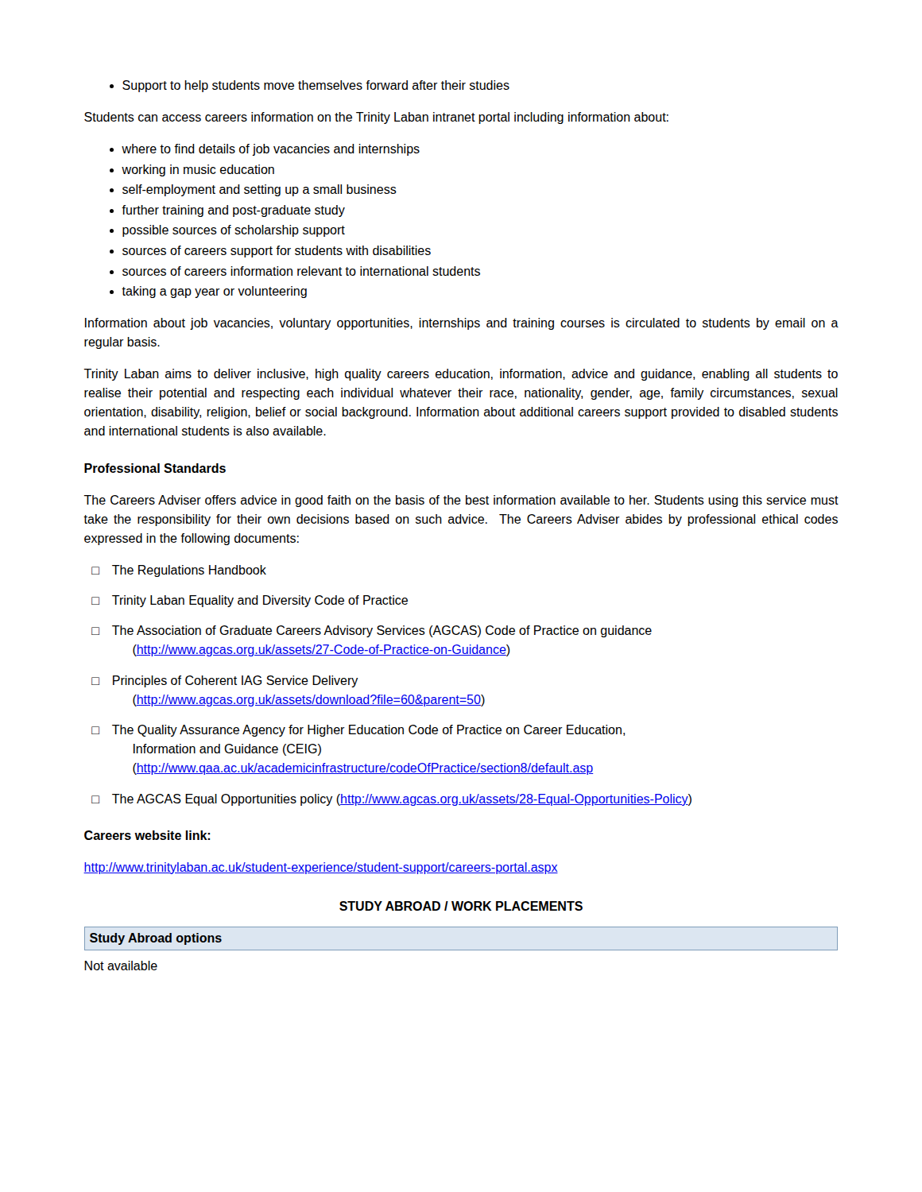Support to help students move themselves forward after their studies
Students can access careers information on the Trinity Laban intranet portal including information about:
where to find details of job vacancies and internships
working in music education
self-employment and setting up a small business
further training and post-graduate study
possible sources of scholarship support
sources of careers support for students with disabilities
sources of careers information relevant to international students
taking a gap year or volunteering
Information about job vacancies, voluntary opportunities, internships and training courses is circulated to students by email on a regular basis.
Trinity Laban aims to deliver inclusive, high quality careers education, information, advice and guidance, enabling all students to realise their potential and respecting each individual whatever their race, nationality, gender, age, family circumstances, sexual orientation, disability, religion, belief or social background. Information about additional careers support provided to disabled students and international students is also available.
Professional Standards
The Careers Adviser offers advice in good faith on the basis of the best information available to her. Students using this service must take the responsibility for their own decisions based on such advice. The Careers Adviser abides by professional ethical codes expressed in the following documents:
The Regulations Handbook
Trinity Laban Equality and Diversity Code of Practice
The Association of Graduate Careers Advisory Services (AGCAS) Code of Practice on guidance
(http://www.agcas.org.uk/assets/27-Code-of-Practice-on-Guidance)
Principles of Coherent IAG Service Delivery
(http://www.agcas.org.uk/assets/download?file=60&parent=50)
The Quality Assurance Agency for Higher Education Code of Practice on Career Education,
Information and Guidance (CEIG) (http://www.qaa.ac.uk/academicinfrastructure/codeOfPractice/section8/default.asp
The AGCAS Equal Opportunities policy (http://www.agcas.org.uk/assets/28-Equal-Opportunities-Policy)
Careers website link:
http://www.trinitylaban.ac.uk/student-experience/student-support/careers-portal.aspx
STUDY ABROAD / WORK PLACEMENTS
Study Abroad options
Not available